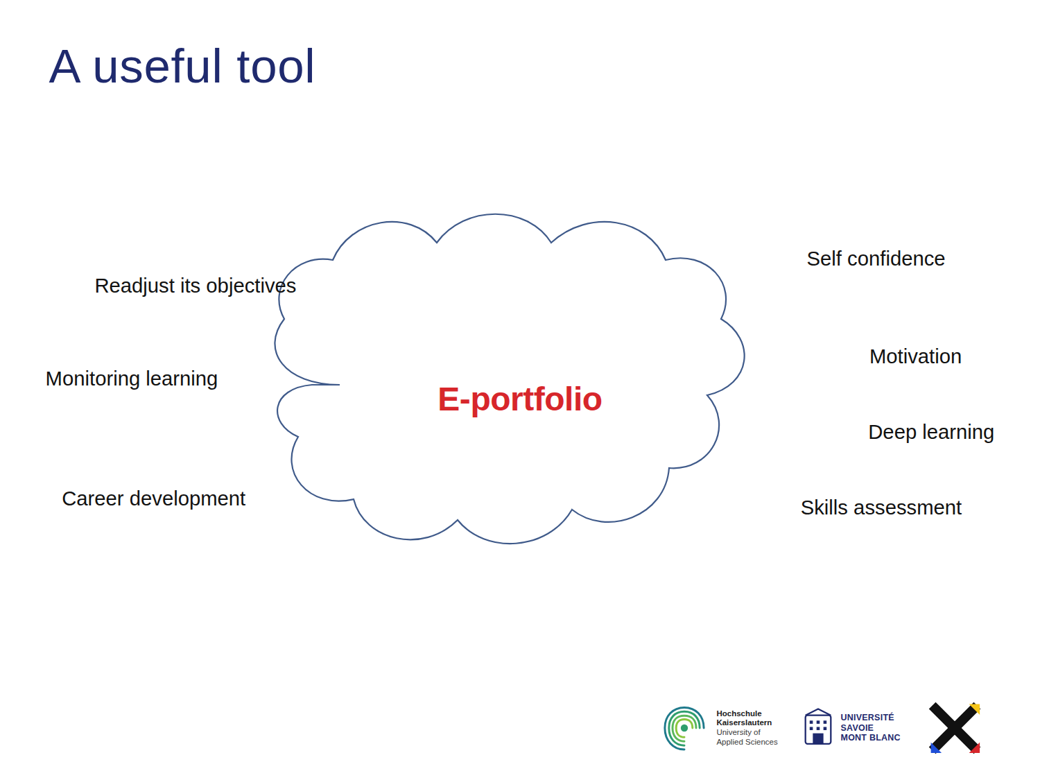A useful tool
E-portfolio
Readjust its objectives Monitoring learning Career development Self confidence Motivation Deep learning Skills assessment
Hochschule
Kaiserslautern
University of
Applied Sciences
UNIVERSITÉ
SAVOIE
MONT BLANC